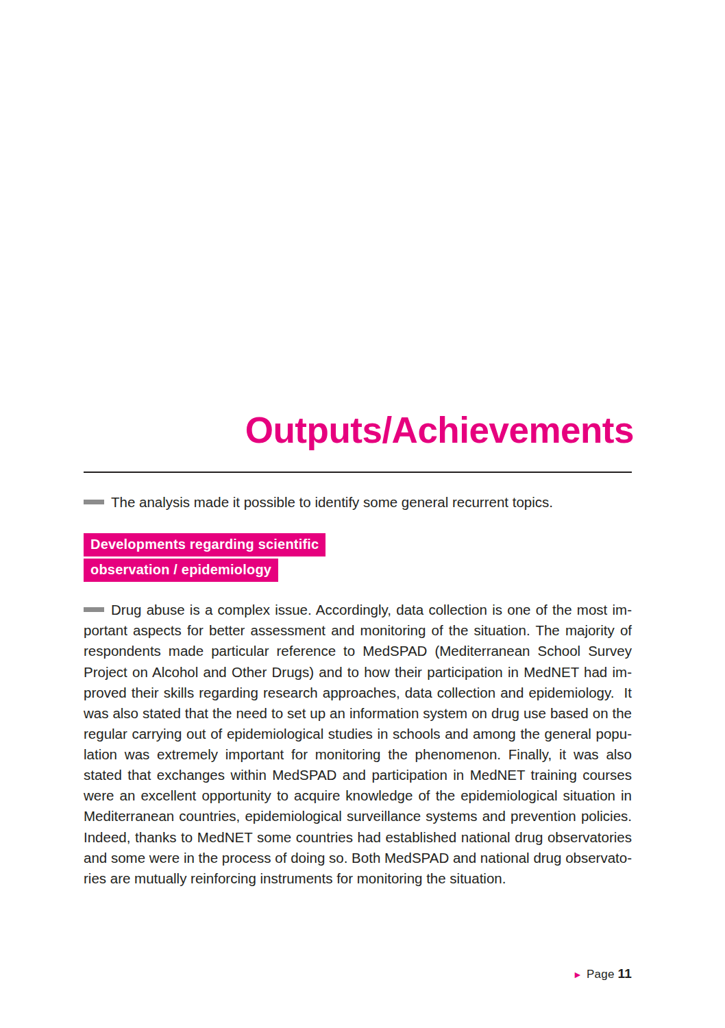Outputs/Achievements
The analysis made it possible to identify some general recurrent topics.
Developments regarding scientific observation / epidemiology
Drug abuse is a complex issue. Accordingly, data collection is one of the most important aspects for better assessment and monitoring of the situation. The majority of respondents made particular reference to MedSPAD (Mediterranean School Survey Project on Alcohol and Other Drugs) and to how their participation in MedNET had improved their skills regarding research approaches, data collection and epidemiology. It was also stated that the need to set up an information system on drug use based on the regular carrying out of epidemiological studies in schools and among the general population was extremely important for monitoring the phenomenon. Finally, it was also stated that exchanges within MedSPAD and participation in MedNET training courses were an excellent opportunity to acquire knowledge of the epidemiological situation in Mediterranean countries, epidemiological surveillance systems and prevention policies. Indeed, thanks to MedNET some countries had established national drug observatories and some were in the process of doing so. Both MedSPAD and national drug observatories are mutually reinforcing instruments for monitoring the situation.
►Page 11